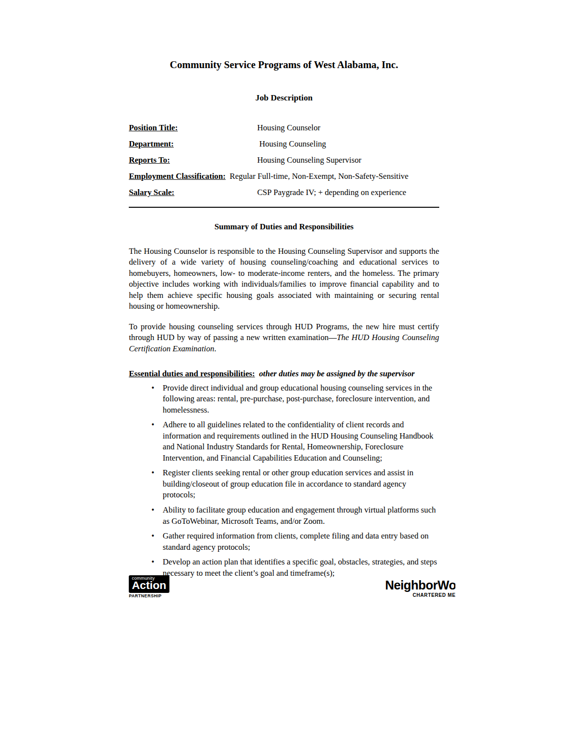Community Service Programs of West Alabama, Inc.
Job Description
| Position Title: | Housing Counselor |
| Department: | Housing Counseling |
| Reports To: | Housing Counseling Supervisor |
| Employment Classification: Regular Full-time, Non-Exempt, Non-Safety-Sensitive |
| Salary Scale: | CSP Paygrade IV; + depending on experience |
Summary of Duties and Responsibilities
The Housing Counselor is responsible to the Housing Counseling Supervisor and supports the delivery of a wide variety of housing counseling/coaching and educational services to homebuyers, homeowners, low- to moderate-income renters, and the homeless. The primary objective includes working with individuals/families to improve financial capability and to help them achieve specific housing goals associated with maintaining or securing rental housing or homeownership.
To provide housing counseling services through HUD Programs, the new hire must certify through HUD by way of passing a new written examination—The HUD Housing Counseling Certification Examination.
Essential duties and responsibilities: other duties may be assigned by the supervisor
Provide direct individual and group educational housing counseling services in the following areas: rental, pre-purchase, post-purchase, foreclosure intervention, and homelessness.
Adhere to all guidelines related to the confidentiality of client records and information and requirements outlined in the HUD Housing Counseling Handbook and National Industry Standards for Rental, Homeownership, Foreclosure Intervention, and Financial Capabilities Education and Counseling;
Register clients seeking rental or other group education services and assist in building/closeout of group education file in accordance to standard agency protocols;
Ability to facilitate group education and engagement through virtual platforms such as GoToWebinar, Microsoft Teams, and/or Zoom.
Gather required information from clients, complete filing and data entry based on standard agency protocols;
Develop an action plan that identifies a specific goal, obstacles, strategies, and steps necessary to meet the client’s goal and timeframe(s);
community Action
PARTNERSHIP
NeighborWo
CHARTERED ME